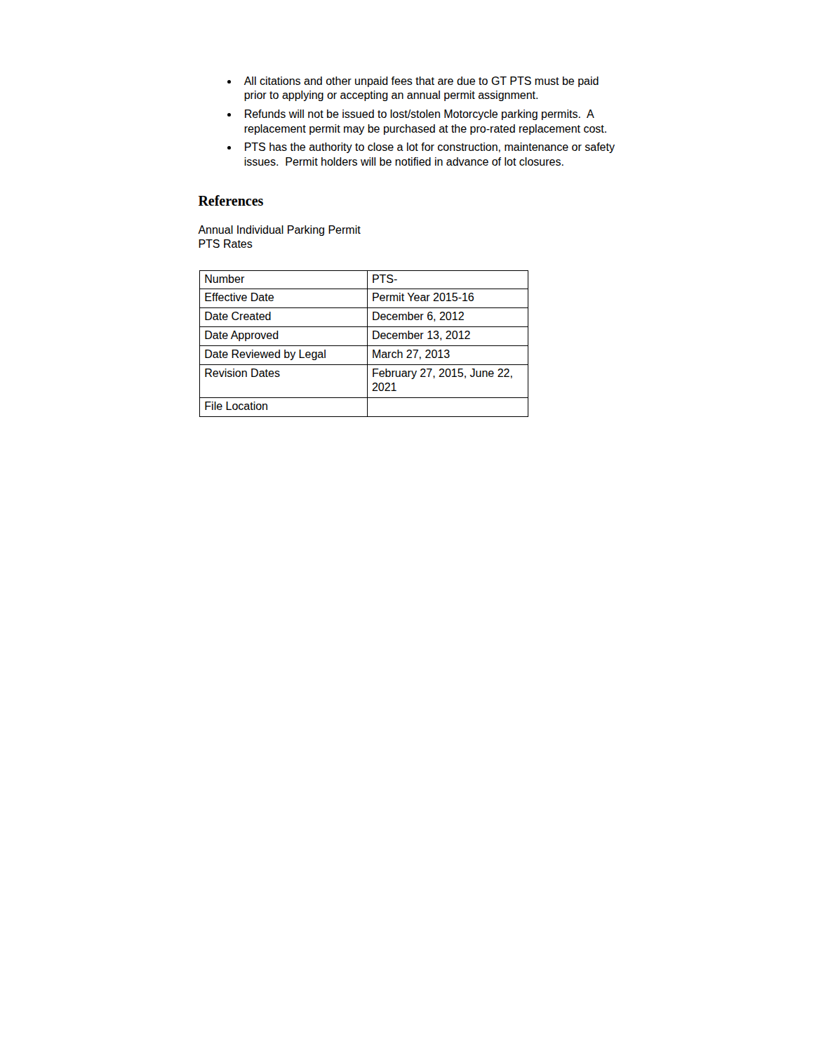All citations and other unpaid fees that are due to GT PTS must be paid prior to applying or accepting an annual permit assignment.
Refunds will not be issued to lost/stolen Motorcycle parking permits. A replacement permit may be purchased at the pro-rated replacement cost.
PTS has the authority to close a lot for construction, maintenance or safety issues. Permit holders will be notified in advance of lot closures.
References
Annual Individual Parking Permit
PTS Rates
| Number | PTS- |
| Effective Date | Permit Year 2015-16 |
| Date Created | December 6, 2012 |
| Date Approved | December 13, 2012 |
| Date Reviewed by Legal | March 27, 2013 |
| Revision Dates | February 27, 2015, June 22, 2021 |
| File Location | |